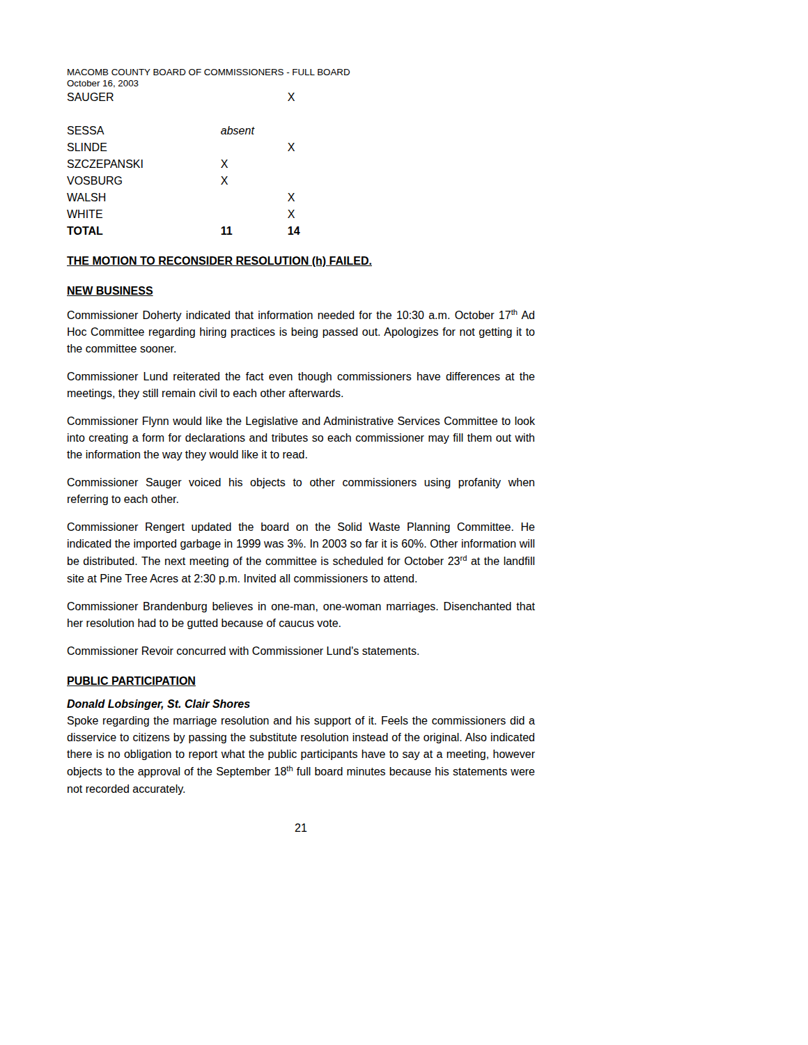MACOMB COUNTY BOARD OF COMMISSIONERS - FULL BOARD
October 16, 2003
| SAUGER | | X |
| SESSA | absent | |
| SLINDE | | X |
| SZCZEPANSKI | X | |
| VOSBURG | X | |
| WALSH | | X |
| WHITE | | X |
| TOTAL | 11 | 14 |
THE MOTION TO RECONSIDER RESOLUTION (h) FAILED.
NEW BUSINESS
Commissioner Doherty indicated that information needed for the 10:30 a.m. October 17th Ad Hoc Committee regarding hiring practices is being passed out. Apologizes for not getting it to the committee sooner.
Commissioner Lund reiterated the fact even though commissioners have differences at the meetings, they still remain civil to each other afterwards.
Commissioner Flynn would like the Legislative and Administrative Services Committee to look into creating a form for declarations and tributes so each commissioner may fill them out with the information the way they would like it to read.
Commissioner Sauger voiced his objects to other commissioners using profanity when referring to each other.
Commissioner Rengert updated the board on the Solid Waste Planning Committee. He indicated the imported garbage in 1999 was 3%. In 2003 so far it is 60%. Other information will be distributed. The next meeting of the committee is scheduled for October 23rd at the landfill site at Pine Tree Acres at 2:30 p.m. Invited all commissioners to attend.
Commissioner Brandenburg believes in one-man, one-woman marriages. Disenchanted that her resolution had to be gutted because of caucus vote.
Commissioner Revoir concurred with Commissioner Lund's statements.
PUBLIC PARTICIPATION
Donald Lobsinger, St. Clair Shores
Spoke regarding the marriage resolution and his support of it. Feels the commissioners did a disservice to citizens by passing the substitute resolution instead of the original. Also indicated there is no obligation to report what the public participants have to say at a meeting, however objects to the approval of the September 18th full board minutes because his statements were not recorded accurately.
21